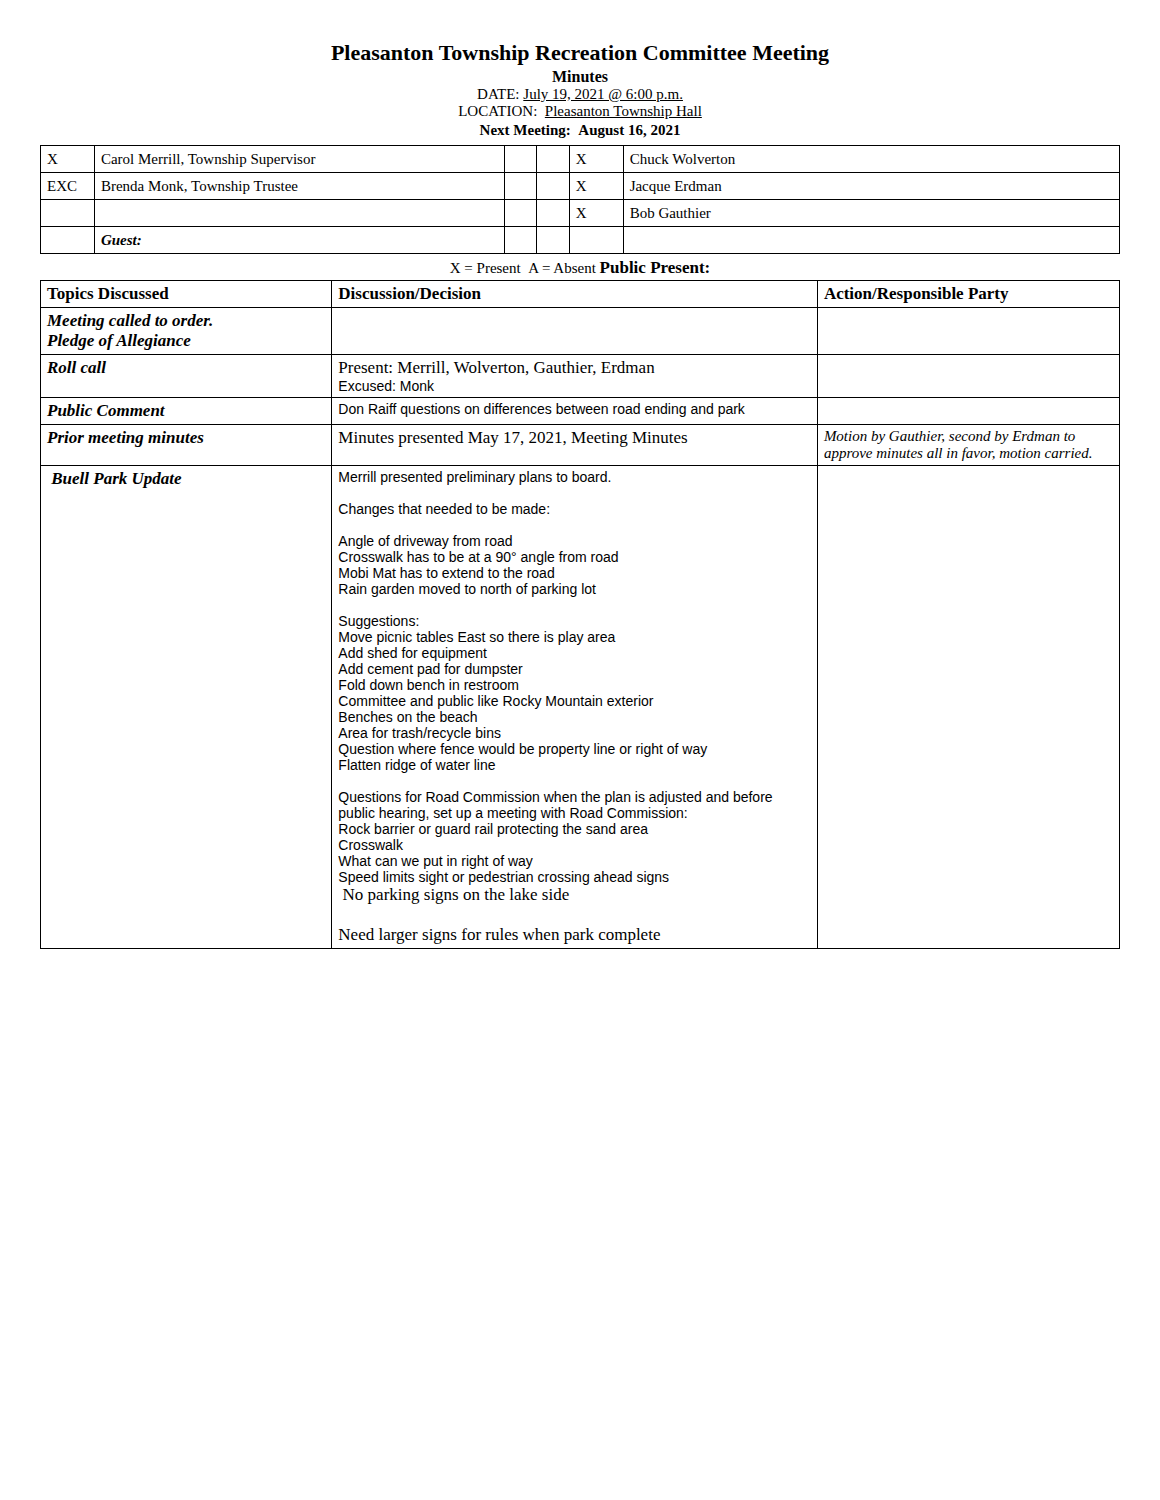Pleasanton Township Recreation Committee Meeting
Minutes
DATE: July 19, 2021 @ 6:00 p.m.
LOCATION: Pleasanton Township Hall
Next Meeting: August 16, 2021
| X | Carol Merrill, Township Supervisor | | | X | Chuck Wolverton |
| EXC | Brenda Monk, Township Trustee | | | X | Jacque Erdman |
| | | | | X | Bob Gauthier |
| | Guest: | | | | |
X = Present A = Absent Public Present:
| Topics Discussed | Discussion/Decision | Action/Responsible Party |
| --- | --- | --- |
| Meeting called to order. Pledge of Allegiance | | |
| Roll call | Present: Merrill, Wolverton, Gauthier, Erdman Excused: Monk | |
| Public Comment | Don Raiff questions on differences between road ending and park | |
| Prior meeting minutes | Minutes presented May 17, 2021, Meeting Minutes | Motion by Gauthier, second by Erdman to approve minutes all in favor, motion carried. |
| Buell Park Update | Merrill presented preliminary plans to board. Changes that needed to be made: Angle of driveway from road Crosswalk has to be at a 90° angle from road Mobi Mat has to extend to the road Rain garden moved to north of parking lot Suggestions: Move picnic tables East so there is play area Add shed for equipment Add cement pad for dumpster Fold down bench in restroom Committee and public like Rocky Mountain exterior Benches on the beach Area for trash/recycle bins Question where fence would be property line or right of way Flatten ridge of water line Questions for Road Commission when the plan is adjusted and before public hearing, set up a meeting with Road Commission: Rock barrier or guard rail protecting the sand area Crosswalk What can we put in right of way Speed limits sight or pedestrian crossing ahead signs No parking signs on the lake side Need larger signs for rules when park complete | |